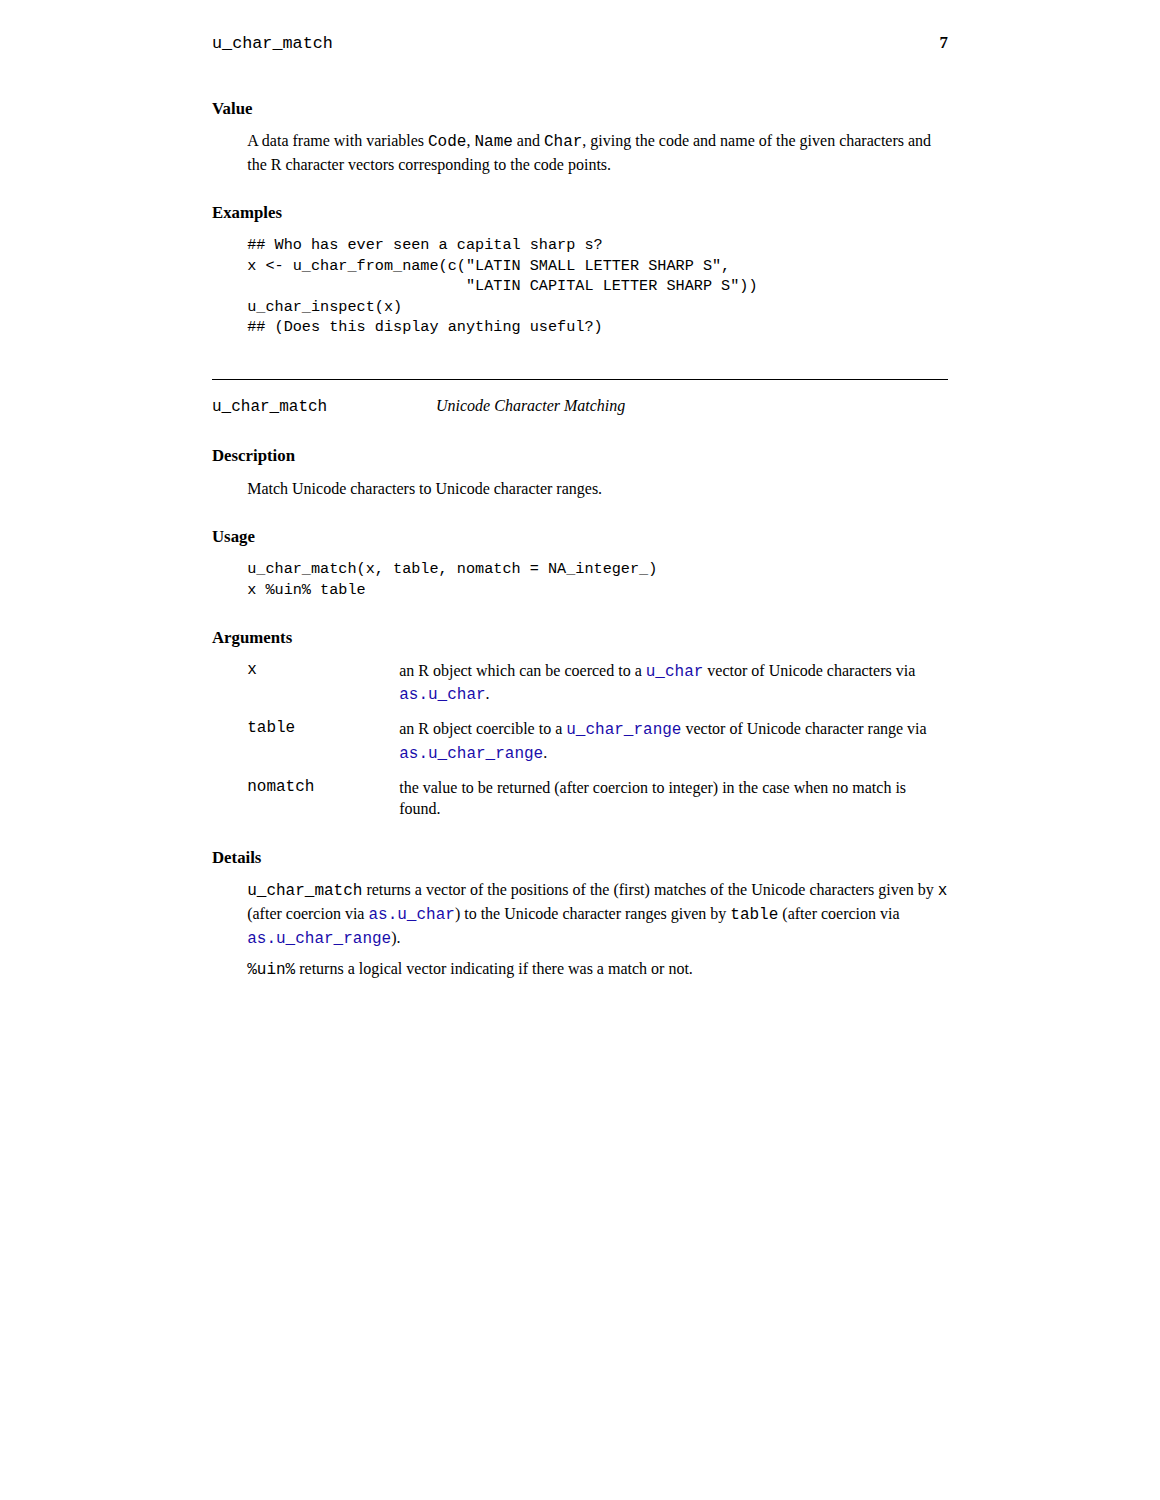u_char_match 7
Value
A data frame with variables Code, Name and Char, giving the code and name of the given characters and the R character vectors corresponding to the code points.
Examples
## Who has ever seen a capital sharp s?
x <- u_char_from_name(c("LATIN SMALL LETTER SHARP S",
                        "LATIN CAPITAL LETTER SHARP S"))
u_char_inspect(x)
## (Does this display anything useful?)
u_char_match Unicode Character Matching
Description
Match Unicode characters to Unicode character ranges.
Usage
u_char_match(x, table, nomatch = NA_integer_)
x %uin% table
Arguments
x
an R object which can be coerced to a u_char vector of Unicode characters via as.u_char.
table
an R object coercible to a u_char_range vector of Unicode character range via as.u_char_range.
nomatch
the value to be returned (after coercion to integer) in the case when no match is found.
Details
u_char_match returns a vector of the positions of the (first) matches of the Unicode characters given by x (after coercion via as.u_char) to the Unicode character ranges given by table (after coercion via as.u_char_range).
%uin% returns a logical vector indicating if there was a match or not.